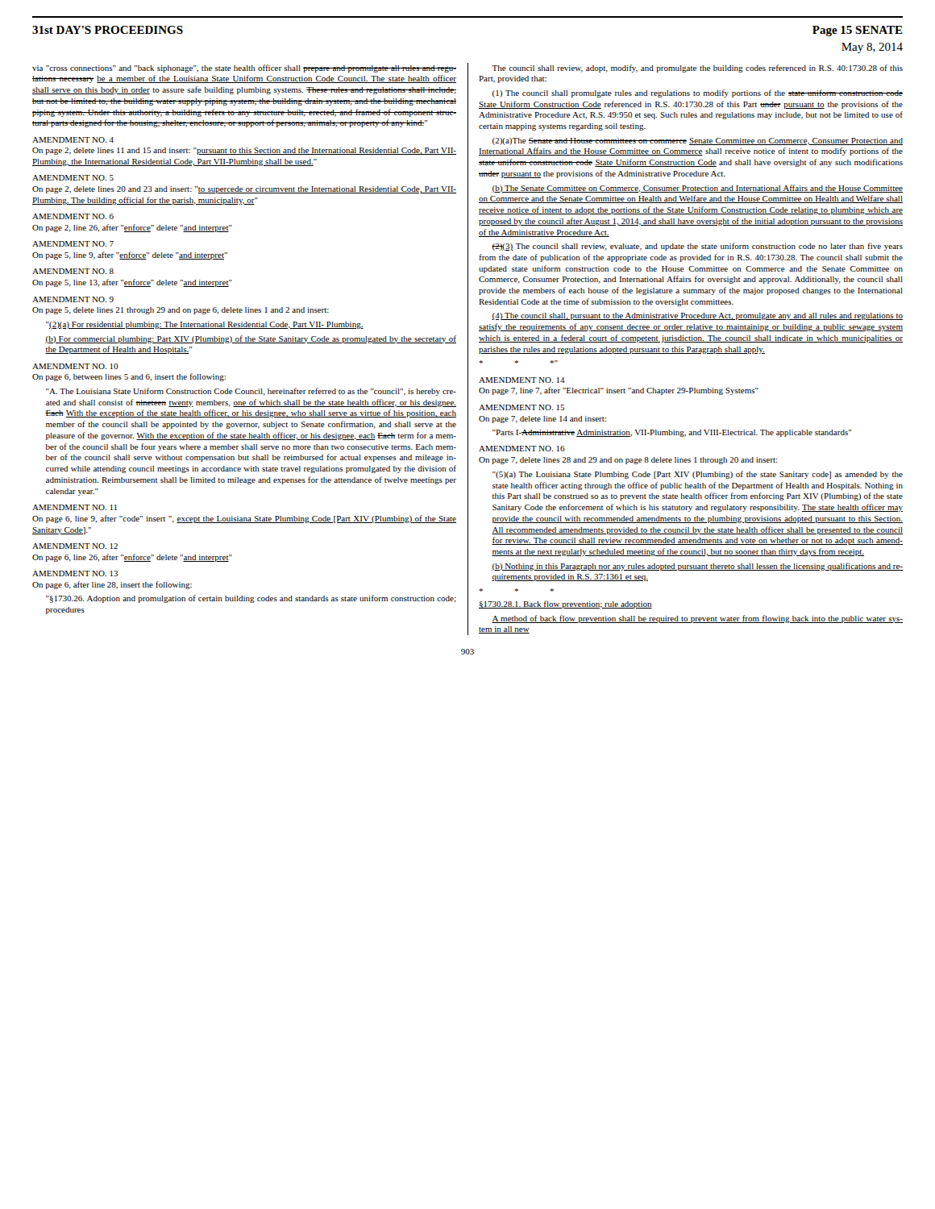31st DAY'S PROCEEDINGS
Page 15 SENATE
May 8, 2014
via "cross connections" and "back siphonage", the state health officer shall prepare and promulgate all rules and regulations necessary be a member of the Louisiana State Uniform Construction Code Council. The state health officer shall serve on this body in order to assure safe building plumbing systems. These rules and regulations shall include, but not be limited to, the building water supply piping system, the building drain system, and the building mechanical piping system. Under this authority, a building refers to any structure built, erected, and framed of component structural parts designed for the housing, shelter, enclosure, or support of persons, animals, or property of any kind."
AMENDMENT NO. 4
On page 2, delete lines 11 and 15 and insert: "pursuant to this Section and the International Residential Code, Part VII-Plumbing, the International Residential Code, Part VII-Plumbing shall be used."
AMENDMENT NO. 5
On page 2, delete lines 20 and 23 and insert: "to supercede or circumvent the International Residential Code, Part VII-Plumbing. The building official for the parish, municipality, or"
AMENDMENT NO. 6
On page 2, line 26, after "enforce" delete "and interpret"
AMENDMENT NO. 7
On page 5, line 9, after "enforce" delete "and interpret"
AMENDMENT NO. 8
On page 5, line 13, after "enforce" delete "and interpret"
AMENDMENT NO. 9
On page 5, delete lines 21 through 29 and on page 6, delete lines 1 and 2 and insert:
"(2)(a) For residential plumbing: The International Residential Code, Part VII- Plumbing.
(b) For commercial plumbing: Part XIV (Plumbing) of the State Sanitary Code as promulgated by the secretary of the Department of Health and Hospitals."
AMENDMENT NO. 10
On page 6, between lines 5 and 6, insert the following:
"A. The Louisiana State Uniform Construction Code Council, hereinafter referred to as the "council", is hereby created and shall consist of nineteen twenty members, one of which shall be the state health officer, or his designee. Each With the exception of the state health officer, or his designee, who shall serve as virtue of his position, each member of the council shall be appointed by the governor, subject to Senate confirmation, and shall serve at the pleasure of the governor. With the exception of the state health officer, or his designee, each Each term for a member of the council shall be four years where a member shall serve no more than two consecutive terms. Each member of the council shall serve without compensation but shall be reimbursed for actual expenses and mileage incurred while attending council meetings in accordance with state travel regulations promulgated by the division of administration. Reimbursement shall be limited to mileage and expenses for the attendance of twelve meetings per calendar year."
AMENDMENT NO. 11
On page 6, line 9, after "code" insert ", except the Louisiana State Plumbing Code [Part XIV (Plumbing) of the State Sanitary Code]."
AMENDMENT NO. 12
On page 6, line 26, after "enforce" delete "and interpret"
AMENDMENT NO. 13
On page 6, after line 28, insert the following:
"§1730.26. Adoption and promulgation of certain building codes and standards as state uniform construction code; procedures
The council shall review, adopt, modify, and promulgate the building codes referenced in R.S. 40:1730.28 of this Part, provided that:
(1) The council shall promulgate rules and regulations to modify portions of the state uniform construction code State Uniform Construction Code referenced in R.S. 40:1730.28 of this Part under pursuant to the provisions of the Administrative Procedure Act, R.S. 49:950 et seq. Such rules and regulations may include, but not be limited to use of certain mapping systems regarding soil testing.
(2)(a)The Senate and House committees on commerce Senate Committee on Commerce, Consumer Protection and International Affairs and the House Committee on Commerce shall receive notice of intent to modify portions of the state uniform construction code State Uniform Construction Code and shall have oversight of any such modifications under pursuant to the provisions of the Administrative Procedure Act.
(b) The Senate Committee on Commerce, Consumer Protection and International Affairs and the House Committee on Commerce and the Senate Committee on Health and Welfare and the House Committee on Health and Welfare shall receive notice of intent to adopt the portions of the State Uniform Construction Code relating to plumbing which are proposed by the council after August 1, 2014, and shall have oversight of the initial adoption pursuant to the provisions of the Administrative Procedure Act.
(2)(3) The council shall review, evaluate, and update the state uniform construction code no later than five years from the date of publication of the appropriate code as provided for in R.S. 40:1730.28. The council shall submit the updated state uniform construction code to the House Committee on Commerce and the Senate Committee on Commerce, Consumer Protection, and International Affairs for oversight and approval. Additionally, the council shall provide the members of each house of the legislature a summary of the major proposed changes to the International Residential Code at the time of submission to the oversight committees.
(4) The council shall, pursuant to the Administrative Procedure Act, promulgate any and all rules and regulations to satisfy the requirements of any consent decree or order relative to maintaining or building a public sewage system which is entered in a federal court of competent jurisdiction. The council shall indicate in which municipalities or parishes the rules and regulations adopted pursuant to this Paragraph shall apply.
* * *"
AMENDMENT NO. 14
On page 7, line 7, after "Electrical" insert "and Chapter 29-Plumbing Systems"
AMENDMENT NO. 15
On page 7, delete line 14 and insert:
"Parts I-Administrative Administration, VII-Plumbing, and VIII-Electrical. The applicable standards"
AMENDMENT NO. 16
On page 7, delete lines 28 and 29 and on page 8 delete lines 1 through 20 and insert:
"(5)(a) The Louisiana State Plumbing Code [Part XIV (Plumbing) of the state Sanitary code] as amended by the state health officer acting through the office of public health of the Department of Health and Hospitals. Nothing in this Part shall be construed so as to prevent the state health officer from enforcing Part XIV (Plumbing) of the state Sanitary Code the enforcement of which is his statutory and regulatory responsibility. The state health officer may provide the council with recommended amendments to the plumbing provisions adopted pursuant to this Section. All recommended amendments provided to the council by the state health officer shall be presented to the council for review. The council shall review recommended amendments and vote on whether or not to adopt such amendments at the next regularly scheduled meeting of the council, but no sooner than thirty days from receipt.
(b) Nothing in this Paragraph nor any rules adopted pursuant thereto shall lessen the licensing qualifications and requirements provided in R.S. 37:1361 et seq.
* * *
§1730.28.1. Back flow prevention; rule adoption
A method of back flow prevention shall be required to prevent water from flowing back into the public water system in all new
903